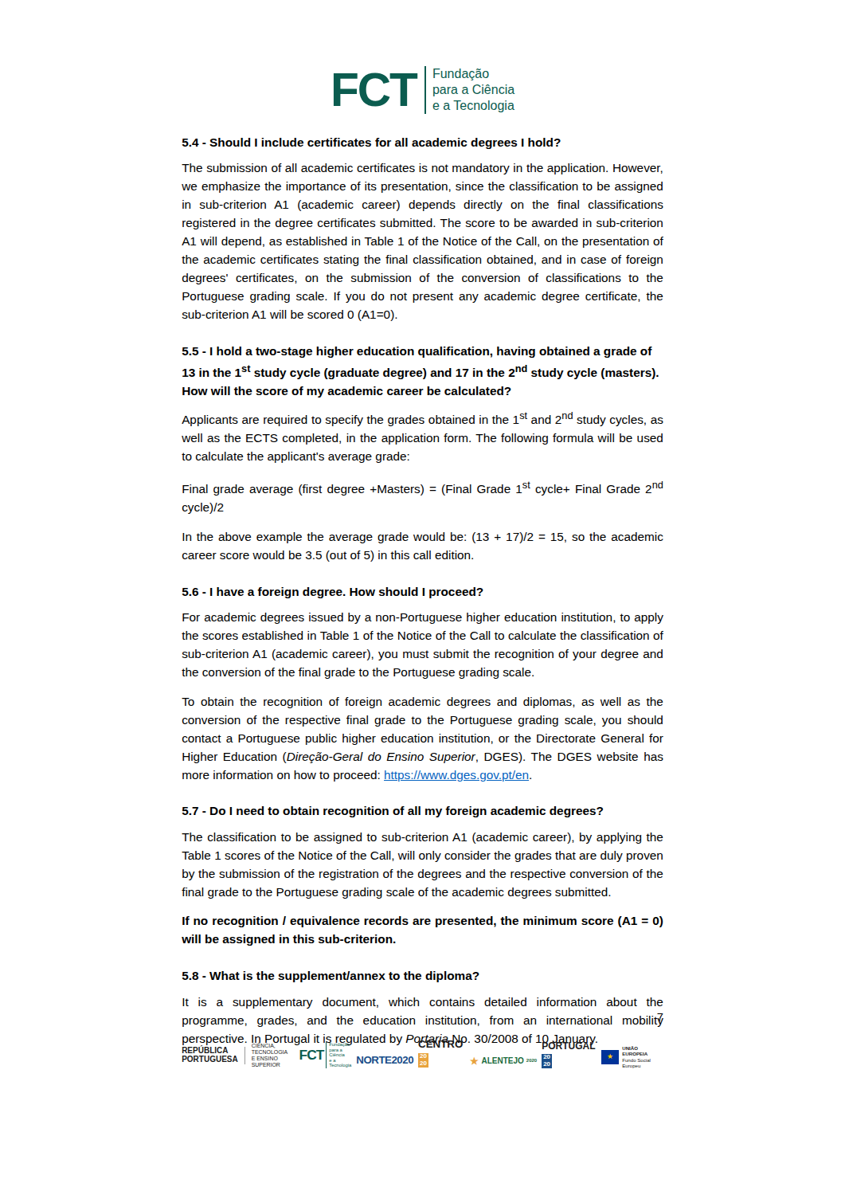FCT Fundação
para a Ciência
e a Tecnologia
5.4 - Should I include certificates for all academic degrees I hold?
The submission of all academic certificates is not mandatory in the application. However, we emphasize the importance of its presentation, since the classification to be assigned in sub-criterion A1 (academic career) depends directly on the final classifications registered in the degree certificates submitted. The score to be awarded in sub-criterion A1 will depend, as established in Table 1 of the Notice of the Call, on the presentation of the academic certificates stating the final classification obtained, and in case of foreign degrees' certificates, on the submission of the conversion of classifications to the Portuguese grading scale. If you do not present any academic degree certificate, the sub-criterion A1 will be scored 0 (A1=0).
5.5 - I hold a two-stage higher education qualification, having obtained a grade of 13 in the 1st study cycle (graduate degree) and 17 in the 2nd study cycle (masters). How will the score of my academic career be calculated?
Applicants are required to specify the grades obtained in the 1st and 2nd study cycles, as well as the ECTS completed, in the application form. The following formula will be used to calculate the applicant's average grade:
Final grade average (first degree +Masters) = (Final Grade 1st cycle+ Final Grade 2nd cycle)/2
In the above example the average grade would be: (13 + 17)/2 = 15, so the academic career score would be 3.5 (out of 5) in this call edition.
5.6 - I have a foreign degree. How should I proceed?
For academic degrees issued by a non-Portuguese higher education institution, to apply the scores established in Table 1 of the Notice of the Call to calculate the classification of sub-criterion A1 (academic career), you must submit the recognition of your degree and the conversion of the final grade to the Portuguese grading scale.
To obtain the recognition of foreign academic degrees and diplomas, as well as the conversion of the respective final grade to the Portuguese grading scale, you should contact a Portuguese public higher education institution, or the Directorate General for Higher Education (Direção-Geral do Ensino Superior, DGES). The DGES website has more information on how to proceed: https://www.dges.gov.pt/en.
5.7 - Do I need to obtain recognition of all my foreign academic degrees?
The classification to be assigned to sub-criterion A1 (academic career), by applying the Table 1 scores of the Notice of the Call, will only consider the grades that are duly proven by the submission of the registration of the degrees and the respective conversion of the final grade to the Portuguese grading scale of the academic degrees submitted.
If no recognition / equivalence records are presented, the minimum score (A1 = 0) will be assigned in this sub-criterion.
5.8 - What is the supplement/annex to the diploma?
It is a supplementary document, which contains detailed information about the programme, grades, and the education institution, from an international mobility perspective. In Portugal it is regulated by Portaria No. 30/2008 of 10 January.
7
REPÚBLICA
PORTUGUESA
CIÊNCIA, TECNOLOGIA
E ENSINO SUPERIOR
FCT Fundação
para a Ciência
e a Tecnologia
NORTE2020
CENTRO20
20
★ALENTEJO
2020
PORTUGAL20
20
UNIÃO EUROPEIA
Fundo Social Europeu